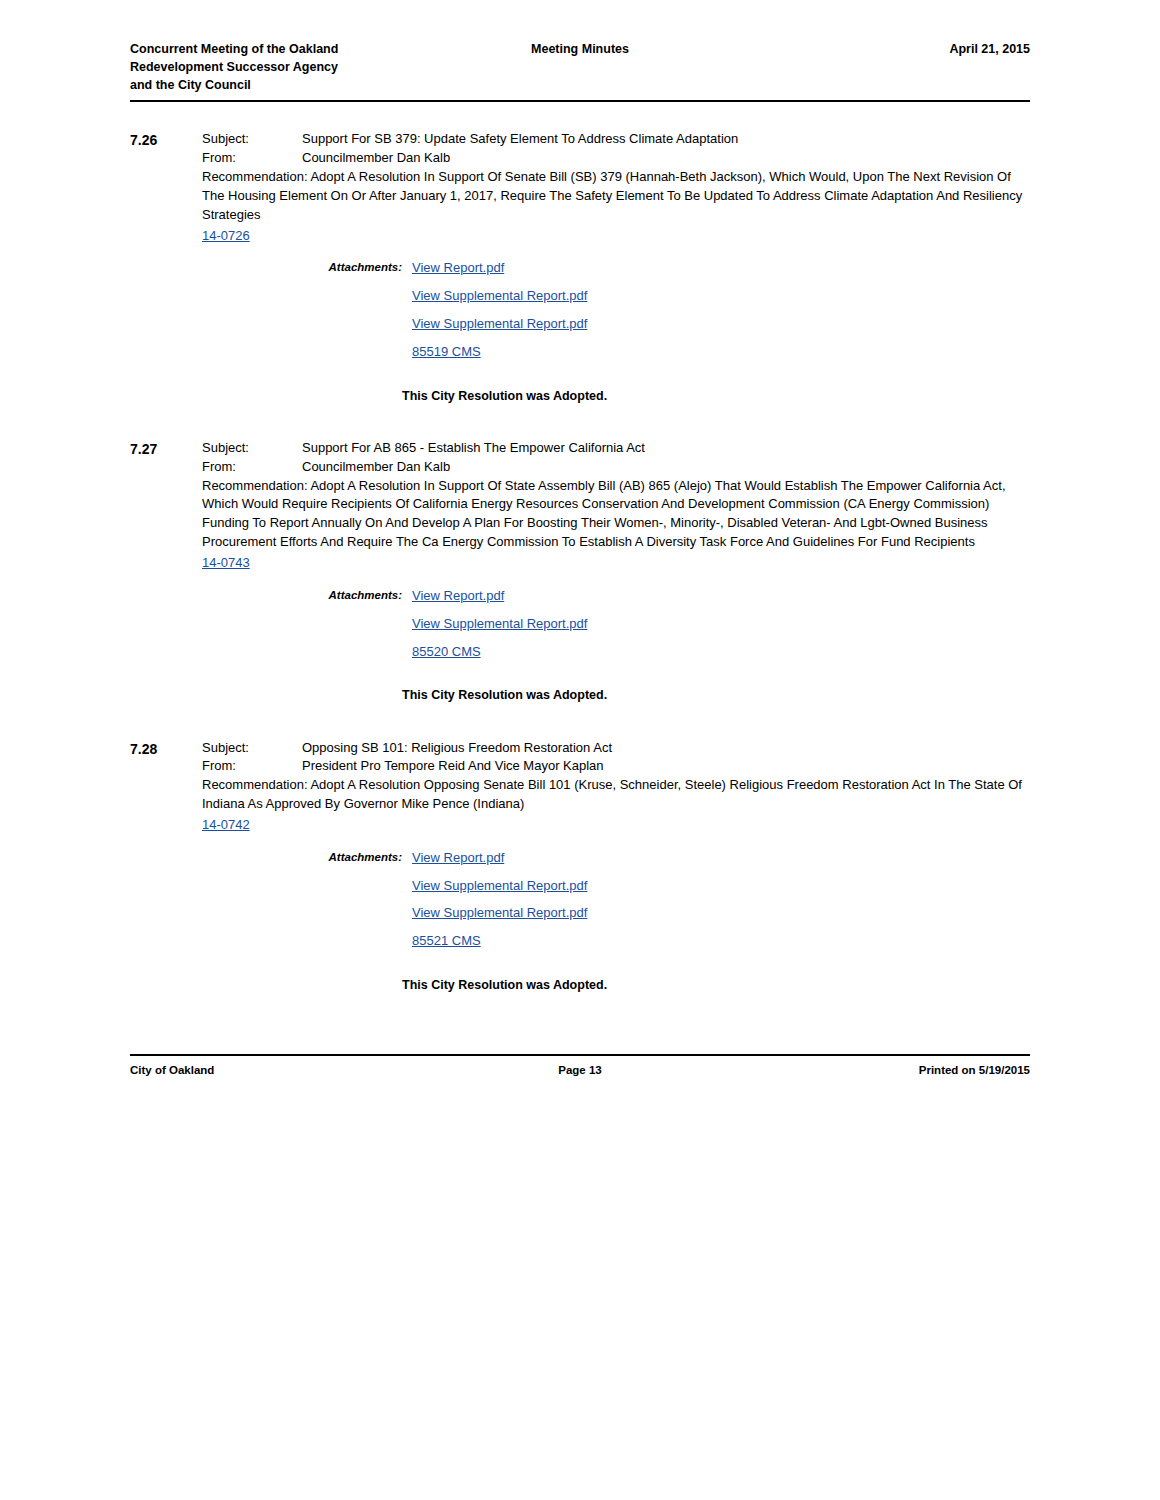Concurrent Meeting of the Oakland
Redevelopment Successor Agency
and the City Council
Meeting Minutes
April 21, 2015
7.26
Subject:
Support For SB 379: Update Safety Element To Address Climate Adaptation
From:
Councilmember Dan Kalb
Recommendation: Adopt A Resolution In Support Of Senate Bill (SB) 379 (Hannah-Beth Jackson), Which Would, Upon The Next Revision Of The Housing Element On Or After January 1, 2017, Require The Safety Element To Be Updated To Address Climate Adaptation And Resiliency Strategies
14-0726
Attachments:
View Report.pdf
View Supplemental Report.pdf
View Supplemental Report.pdf
85519 CMS
This City Resolution was Adopted.
7.27
Subject:
Support For AB 865 - Establish The Empower California Act
From:
Councilmember Dan Kalb
Recommendation: Adopt A Resolution In Support Of State Assembly Bill (AB) 865 (Alejo) That Would Establish The Empower California Act, Which Would Require Recipients Of California Energy Resources Conservation And Development Commission (CA Energy Commission) Funding To Report Annually On And Develop A Plan For Boosting Their Women-, Minority-, Disabled Veteran- And Lgbt-Owned Business Procurement Efforts And Require The Ca Energy Commission To Establish A Diversity Task Force And Guidelines For Fund Recipients
14-0743
Attachments:
View Report.pdf
View Supplemental Report.pdf
85520 CMS
This City Resolution was Adopted.
7.28
Subject:
Opposing SB 101: Religious Freedom Restoration Act
From:
President Pro Tempore Reid And Vice Mayor Kaplan
Recommendation: Adopt A Resolution Opposing Senate Bill 101 (Kruse, Schneider, Steele) Religious Freedom Restoration Act In The State Of Indiana As Approved By Governor Mike Pence (Indiana)
14-0742
Attachments:
View Report.pdf
View Supplemental Report.pdf
View Supplemental Report.pdf
85521 CMS
This City Resolution was Adopted.
City of Oakland
Page 13
Printed on 5/19/2015